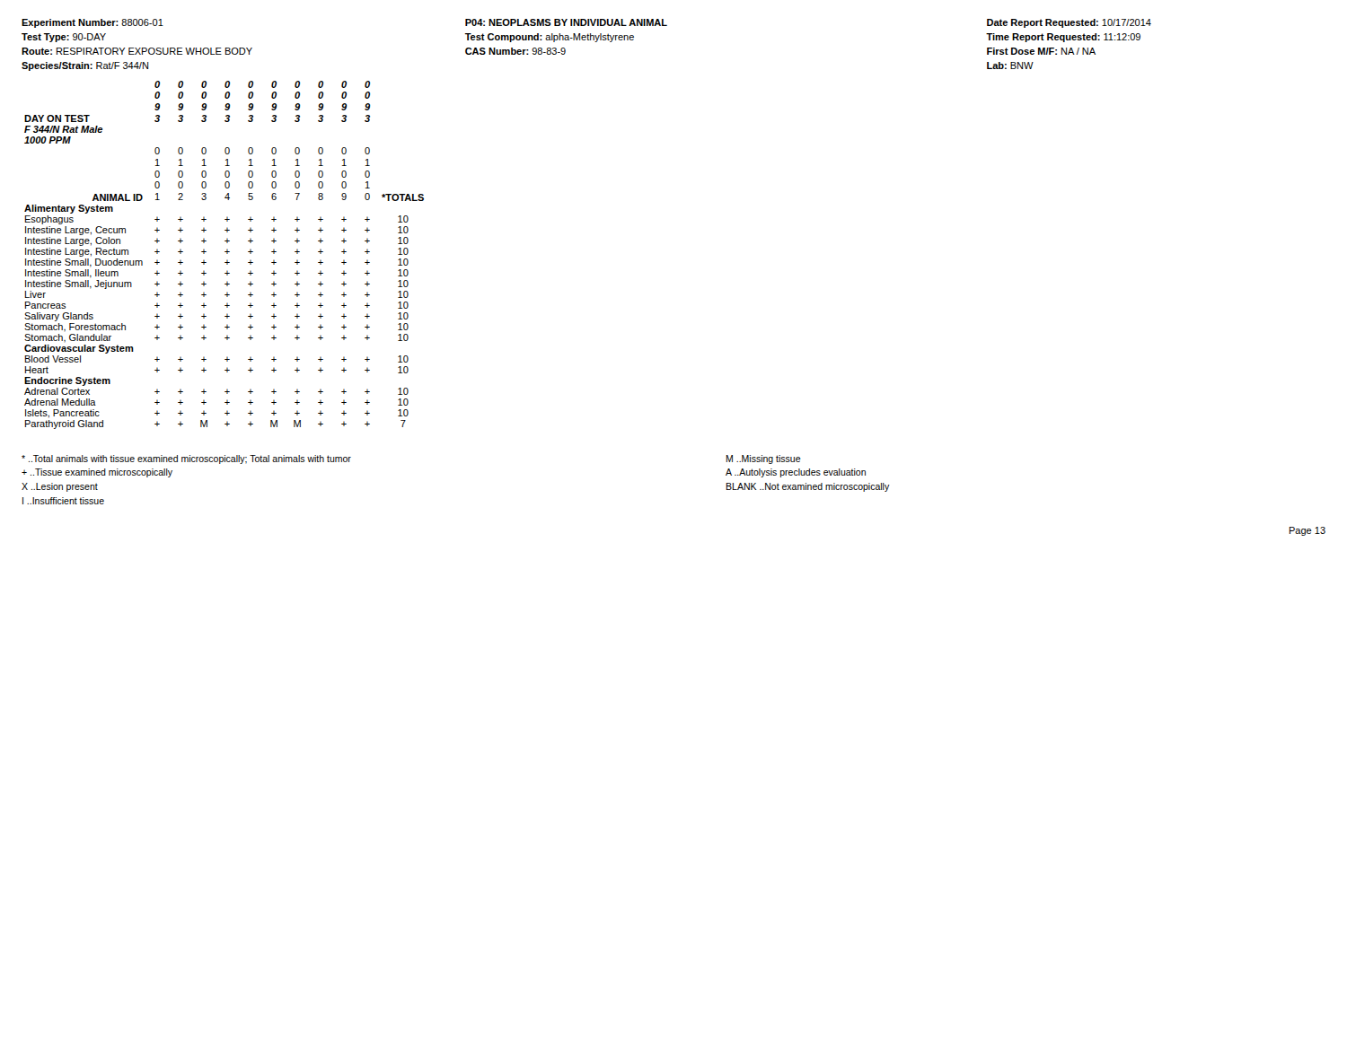| Experiment Number: 88006-01 | P04: NEOPLASMS BY INDIVIDUAL ANIMAL | Date Report Requested: 10/17/2014 |
| Test Type: 90-DAY | Test Compound: alpha-Methylstyrene | Time Report Requested: 11:12:09 |
| Route: RESPIRATORY EXPOSURE WHOLE BODY | CAS Number: 98-83-9 | First Dose M/F: NA / NA |
| Species/Strain: Rat/F 344/N | | Lab: BNW |
| DAY ON TEST | 0 0 9 3 | 0 0 9 3 | 0 0 9 3 | 0 0 9 3 | 0 0 9 3 | 0 0 9 3 | 0 0 9 3 | 0 0 9 3 | 0 0 9 3 | 0 0 9 3 | |
| F 344/N Rat Male 1000 PPM | | |
| ANIMAL ID | 0 1 0 0 1 | 0 1 0 0 2 | 0 1 0 0 3 | 0 1 0 0 4 | 0 1 0 0 5 | 0 1 0 0 6 | 0 1 0 0 7 | 0 1 0 0 8 | 0 1 0 0 9 | 0 1 0 1 0 | *TOTALS |
| Alimentary System |
| Esophagus | + | + | + | + | + | + | + | + | + | + | 10 |
| Intestine Large, Cecum | + | + | + | + | + | + | + | + | + | + | 10 |
| Intestine Large, Colon | + | + | + | + | + | + | + | + | + | + | 10 |
| Intestine Large, Rectum | + | + | + | + | + | + | + | + | + | + | 10 |
| Intestine Small, Duodenum | + | + | + | + | + | + | + | + | + | + | 10 |
| Intestine Small, Ileum | + | + | + | + | + | + | + | + | + | + | 10 |
| Intestine Small, Jejunum | + | + | + | + | + | + | + | + | + | + | 10 |
| Liver | + | + | + | + | + | + | + | + | + | + | 10 |
| Pancreas | + | + | + | + | + | + | + | + | + | + | 10 |
| Salivary Glands | + | + | + | + | + | + | + | + | + | + | 10 |
| Stomach, Forestomach | + | + | + | + | + | + | + | + | + | + | 10 |
| Stomach, Glandular | + | + | + | + | + | + | + | + | + | + | 10 |
| Cardiovascular System |
| Blood Vessel | + | + | + | + | + | + | + | + | + | + | 10 |
| Heart | + | + | + | + | + | + | + | + | + | + | 10 |
| Endocrine System |
| Adrenal Cortex | + | + | + | + | + | + | + | + | + | + | 10 |
| Adrenal Medulla | + | + | + | + | + | + | + | + | + | + | 10 |
| Islets, Pancreatic | + | + | + | + | + | + | + | + | + | + | 10 |
| Parathyroid Gland | + | + | M | + | + | M | M | + | + | + | 7 |
* ..Total animals with tissue examined microscopically; Total animals with tumor
+ ..Tissue examined microscopically
X ..Lesion present
I ..Insufficient tissue
M ..Missing tissue
A ..Autolysis precludes evaluation
BLANK ..Not examined microscopically
Page 13